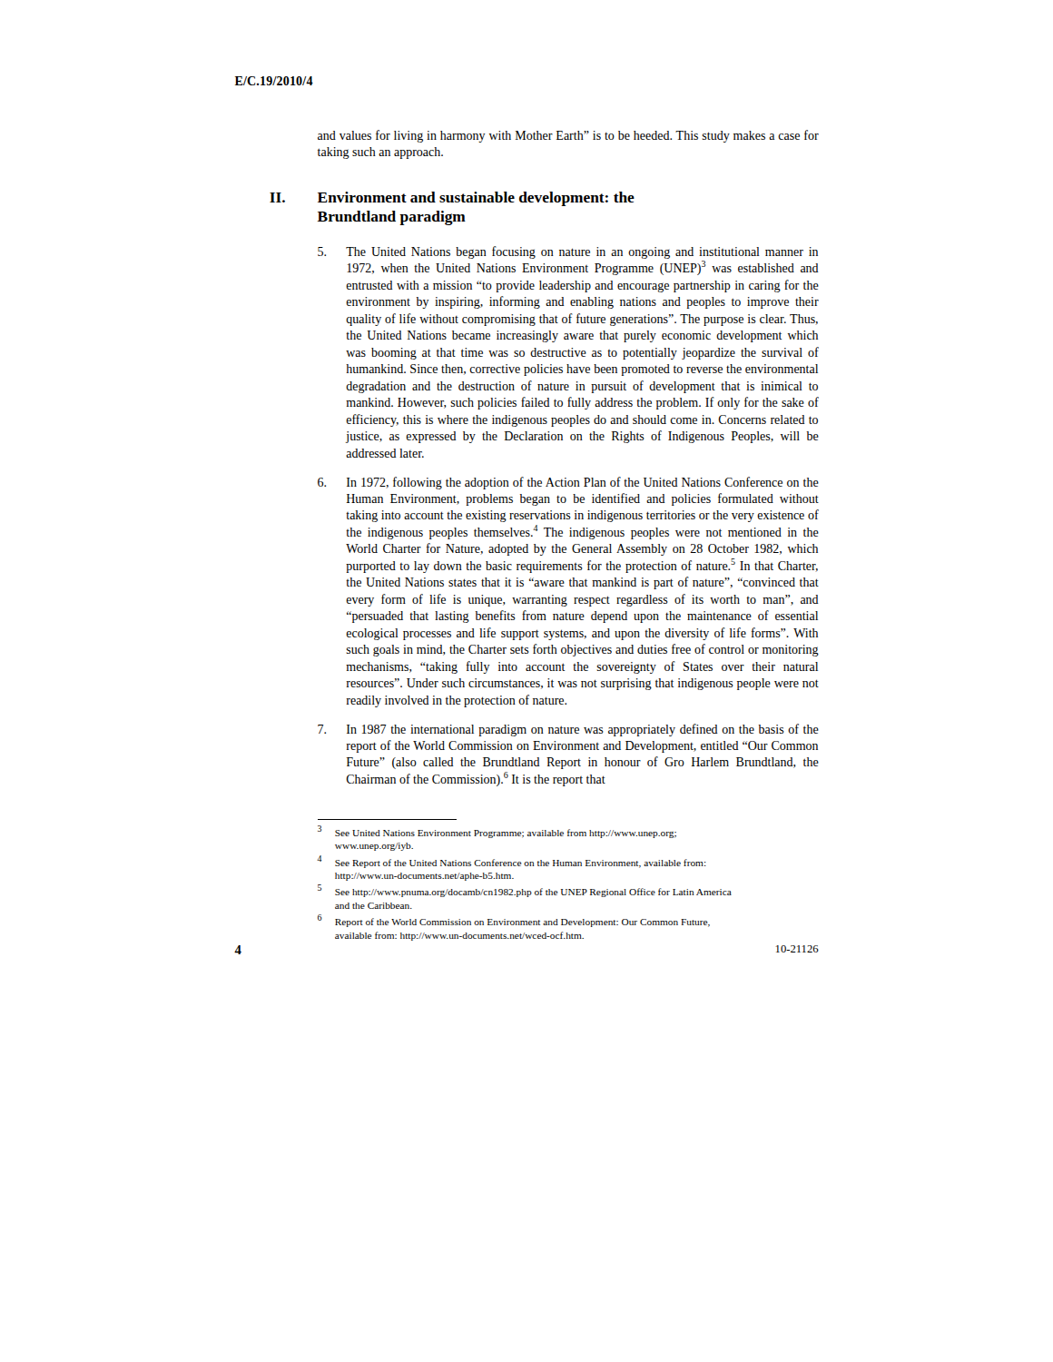E/C.19/2010/4
and values for living in harmony with Mother Earth” is to be heeded. This study makes a case for taking such an approach.
II.
Environment and sustainable development: the
Brundtland paradigm
5.
The United Nations began focusing on nature in an ongoing and institutional manner in 1972, when the United Nations Environment Programme (UNEP)3 was established and entrusted with a mission “to provide leadership and encourage partnership in caring for the environment by inspiring, informing and enabling nations and peoples to improve their quality of life without compromising that of future generations”. The purpose is clear. Thus, the United Nations became increasingly aware that purely economic development which was booming at that time was so destructive as to potentially jeopardize the survival of humankind. Since then, corrective policies have been promoted to reverse the environmental degradation and the destruction of nature in pursuit of development that is inimical to mankind. However, such policies failed to fully address the problem. If only for the sake of efficiency, this is where the indigenous peoples do and should come in. Concerns related to justice, as expressed by the Declaration on the Rights of Indigenous Peoples, will be addressed later.
6.
In 1972, following the adoption of the Action Plan of the United Nations Conference on the Human Environment, problems began to be identified and policies formulated without taking into account the existing reservations in indigenous territories or the very existence of the indigenous peoples themselves.4 The indigenous peoples were not mentioned in the World Charter for Nature, adopted by the General Assembly on 28 October 1982, which purported to lay down the basic requirements for the protection of nature.5 In that Charter, the United Nations states that it is “aware that mankind is part of nature”, “convinced that every form of life is unique, warranting respect regardless of its worth to man”, and “persuaded that lasting benefits from nature depend upon the maintenance of essential ecological processes and life support systems, and upon the diversity of life forms”. With such goals in mind, the Charter sets forth objectives and duties free of control or monitoring mechanisms, “taking fully into account the sovereignty of States over their natural resources”. Under such circumstances, it was not surprising that indigenous people were not readily involved in the protection of nature.
7.
In 1987 the international paradigm on nature was appropriately defined on the basis of the report of the World Commission on Environment and Development, entitled “Our Common Future” (also called the Brundtland Report in honour of Gro Harlem Brundtland, the Chairman of the Commission).6 It is the report that
3
See United Nations Environment Programme; available from http://www.unep.org;
www.unep.org/iyb.
4
See Report of the United Nations Conference on the Human Environment, available from:
http://www.un-documents.net/aphe-b5.htm.
5
See http://www.pnuma.org/docamb/cn1982.php of the UNEP Regional Office for Latin America
and the Caribbean.
6
Report of the World Commission on Environment and Development: Our Common Future,
available from: http://www.un-documents.net/wced-ocf.htm.
4
10-21126